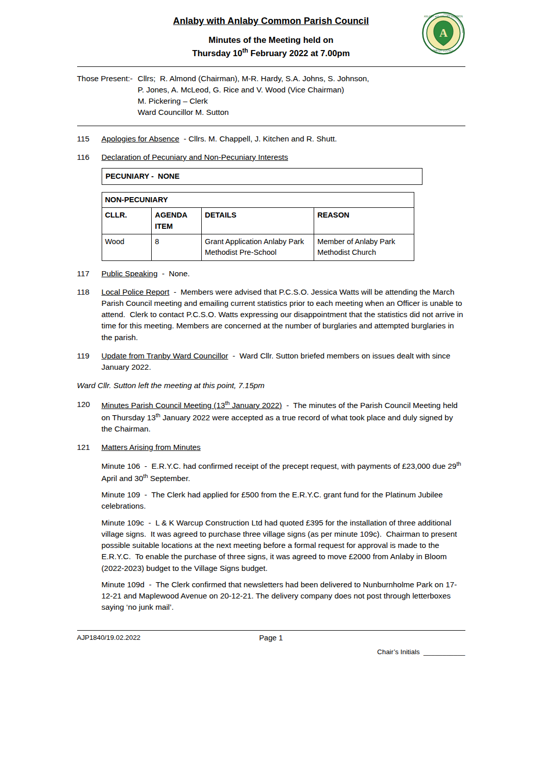A ANLABY with ANLABY COMMON PARISH COUNCIL
Anlaby with Anlaby Common Parish Council
Minutes of the Meeting held on
Thursday 10th February 2022 at 7.00pm
Those Present:-
Cllrs; R. Almond (Chairman), M-R. Hardy, S.A. Johns, S. Johnson,
P. Jones, A. McLeod, G. Rice and V. Wood (Vice Chairman)
M. Pickering – Clerk
Ward Councillor M. Sutton
115
Apologies for Absence - Cllrs. M. Chappell, J. Kitchen and R. Shutt.
116
Declaration of Pecuniary and Non-Pecuniary Interests
PECUNIARY - NONE
| NON-PECUNIARY |
| CLLR. | AGENDA ITEM | DETAILS | REASON |
| Wood | 8 | Grant Application Anlaby Park Methodist Pre-School | Member of Anlaby Park Methodist Church |
117
Public Speaking - None.
118
Local Police Report - Members were advised that P.C.S.O. Jessica Watts will be attending the March Parish Council meeting and emailing current statistics prior to each meeting when an Officer is unable to attend. Clerk to contact P.C.S.O. Watts expressing our disappointment that the statistics did not arrive in time for this meeting. Members are concerned at the number of burglaries and attempted burglaries in the parish.
119
Update from Tranby Ward Councillor - Ward Cllr. Sutton briefed members on issues dealt with since January 2022.
Ward Cllr. Sutton left the meeting at this point, 7.15pm
120
Minutes Parish Council Meeting (13th January 2022) - The minutes of the Parish Council Meeting held on Thursday 13th January 2022 were accepted as a true record of what took place and duly signed by the Chairman.
121
Matters Arising from Minutes
Minute 106 - E.R.Y.C. had confirmed receipt of the precept request, with payments of £23,000 due 29th April and 30th September.
Minute 109 - The Clerk had applied for £500 from the E.R.Y.C. grant fund for the Platinum Jubilee celebrations.
Minute 109c - L & K Warcup Construction Ltd had quoted £395 for the installation of three additional village signs. It was agreed to purchase three village signs (as per minute 109c). Chairman to present possible suitable locations at the next meeting before a formal request for approval is made to the E.R.Y.C. To enable the purchase of three signs, it was agreed to move £2000 from Anlaby in Bloom (2022-2023) budget to the Village Signs budget.
Minute 109d - The Clerk confirmed that newsletters had been delivered to Nunburnholme Park on 17-12-21 and Maplewood Avenue on 20-12-21. The delivery company does not post through letterboxes saying ‘no junk mail’.
AJP1840/19.02.2022
Page 1
Chair’s Initials ___________